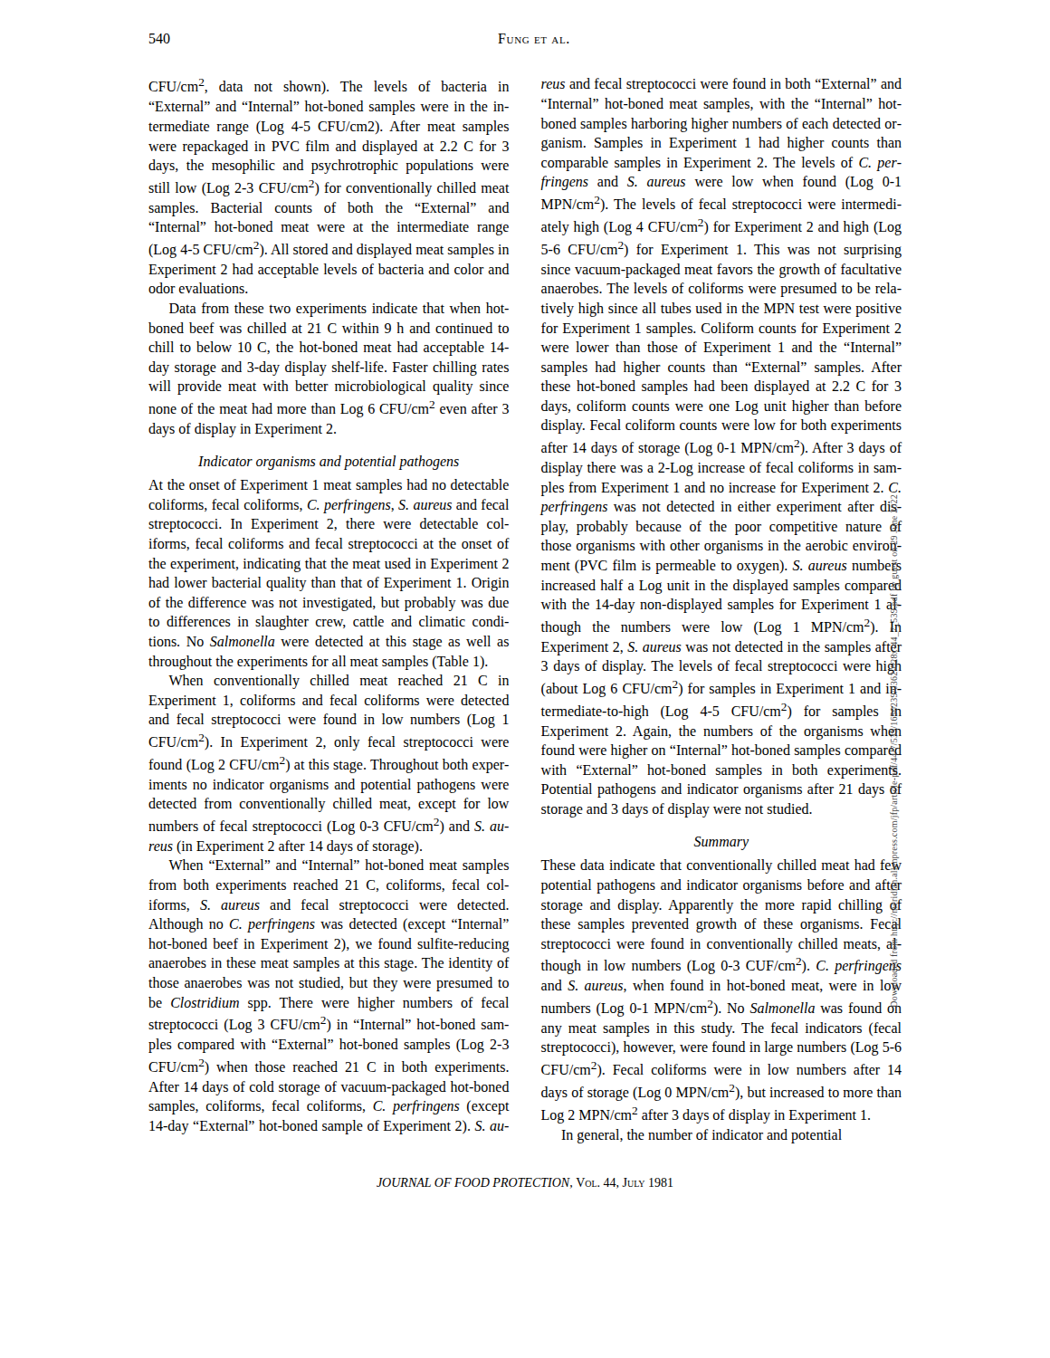540 Fung et al.
Downloaded from http://meridian.allenpress.com/jfp/article-pdf/44/7/539/1650239/0362-028x-44_7_539.pdf by guest on 29 June 2022
CFU/cm2, data not shown). The levels of bacteria in “External” and “Internal” hot-boned samples were in the intermediate range (Log 4-5 CFU/cm2). After meat samples were repackaged in PVC film and displayed at 2.2 C for 3 days, the mesophilic and psychrotrophic populations were still low (Log 2-3 CFU/cm2) for conventionally chilled meat samples. Bacterial counts of both the “External” and “Internal” hot-boned meat were at the intermediate range (Log 4-5 CFU/cm2). All stored and displayed meat samples in Experiment 2 had acceptable levels of bacteria and color and odor evaluations.
Data from these two experiments indicate that when hot-boned beef was chilled at 21 C within 9 h and continued to chill to below 10 C, the hot-boned meat had acceptable 14-day storage and 3-day display shelf-life. Faster chilling rates will provide meat with better microbiological quality since none of the meat had more than Log 6 CFU/cm2 even after 3 days of display in Experiment 2.
Indicator organisms and potential pathogens
At the onset of Experiment 1 meat samples had no detectable coliforms, fecal coliforms, C. perfringens, S. aureus and fecal streptococci. In Experiment 2, there were detectable coliforms, fecal coliforms and fecal streptococci at the onset of the experiment, indicating that the meat used in Experiment 2 had lower bacterial quality than that of Experiment 1. Origin of the difference was not investigated, but probably was due to differences in slaughter crew, cattle and climatic conditions. No Salmonella were detected at this stage as well as throughout the experiments for all meat samples (Table 1).
When conventionally chilled meat reached 21 C in Experiment 1, coliforms and fecal coliforms were detected and fecal streptococci were found in low numbers (Log 1 CFU/cm2). In Experiment 2, only fecal streptococci were found (Log 2 CFU/cm2) at this stage. Throughout both experiments no indicator organisms and potential pathogens were detected from conventionally chilled meat, except for low numbers of fecal streptococci (Log 0-3 CFU/cm2) and S. aureus (in Experiment 2 after 14 days of storage).
When “External” and “Internal” hot-boned meat samples from both experiments reached 21 C, coliforms, fecal coliforms, S. aureus and fecal streptococci were detected. Although no C. perfringens was detected (except “Internal” hot-boned beef in Experiment 2), we found sulfite-reducing anaerobes in these meat samples at this stage. The identity of those anaerobes was not studied, but they were presumed to be Clostridium spp. There were higher numbers of fecal streptococci (Log 3 CFU/cm2) in “Internal” hot-boned samples compared with “External” hot-boned samples (Log 2-3 CFU/cm2) when those reached 21 C in both experiments. After 14 days of cold storage of vacuum-packaged hot-boned samples, coliforms, fecal coliforms, C. perfringens (except 14-day “External” hot-boned sample of Experiment 2). S. aureus and fecal streptococci were found in both “External” and “Internal” hot-boned meat samples, with the “Internal” hot-boned samples harboring higher numbers of each detected organism. Samples in Experiment 1 had higher counts than comparable samples in Experiment 2. The levels of C. perfringens and S. aureus were low when found (Log 0-1 MPN/cm2). The levels of fecal streptococci were intermediately high (Log 4 CFU/cm2) for Experiment 2 and high (Log 5-6 CFU/cm2) for Experiment 1. This was not surprising since vacuum-packaged meat favors the growth of facultative anaerobes. The levels of coliforms were presumed to be relatively high since all tubes used in the MPN test were positive for Experiment 1 samples. Coliform counts for Experiment 2 were lower than those of Experiment 1 and the “Internal” samples had higher counts than “External” samples. After these hot-boned samples had been displayed at 2.2 C for 3 days, coliform counts were one Log unit higher than before display. Fecal coliform counts were low for both experiments after 14 days of storage (Log 0-1 MPN/cm2). After 3 days of display there was a 2-Log increase of fecal coliforms in samples from Experiment 1 and no increase for Experiment 2. C. perfringens was not detected in either experiment after display, probably because of the poor competitive nature of those organisms with other organisms in the aerobic environment (PVC film is permeable to oxygen). S. aureus numbers increased half a Log unit in the displayed samples compared with the 14-day non-displayed samples for Experiment 1 although the numbers were low (Log 1 MPN/cm2). In Experiment 2, S. aureus was not detected in the samples after 3 days of display. The levels of fecal streptococci were high (about Log 6 CFU/cm2) for samples in Experiment 1 and intermediate-to-high (Log 4-5 CFU/cm2) for samples in Experiment 2. Again, the numbers of the organisms when found were higher on “Internal” hot-boned samples compared with “External” hot-boned samples in both experiments. Potential pathogens and indicator organisms after 21 days of storage and 3 days of display were not studied.
Summary
These data indicate that conventionally chilled meat had few potential pathogens and indicator organisms before and after storage and display. Apparently the more rapid chilling of these samples prevented growth of these organisms. Fecal streptococci were found in conventionally chilled meats, although in low numbers (Log 0-3 CUF/cm2). C. perfringens and S. aureus, when found in hot-boned meat, were in low numbers (Log 0-1 MPN/cm2). No Salmonella was found on any meat samples in this study. The fecal indicators (fecal streptococci), however, were found in large numbers (Log 5-6 CFU/cm2). Fecal coliforms were in low numbers after 14 days of storage (Log 0 MPN/cm2), but increased to more than Log 2 MPN/cm2 after 3 days of display in Experiment 1.
In general, the number of indicator and potential
JOURNAL OF FOOD PROTECTION, Vol. 44, July 1981